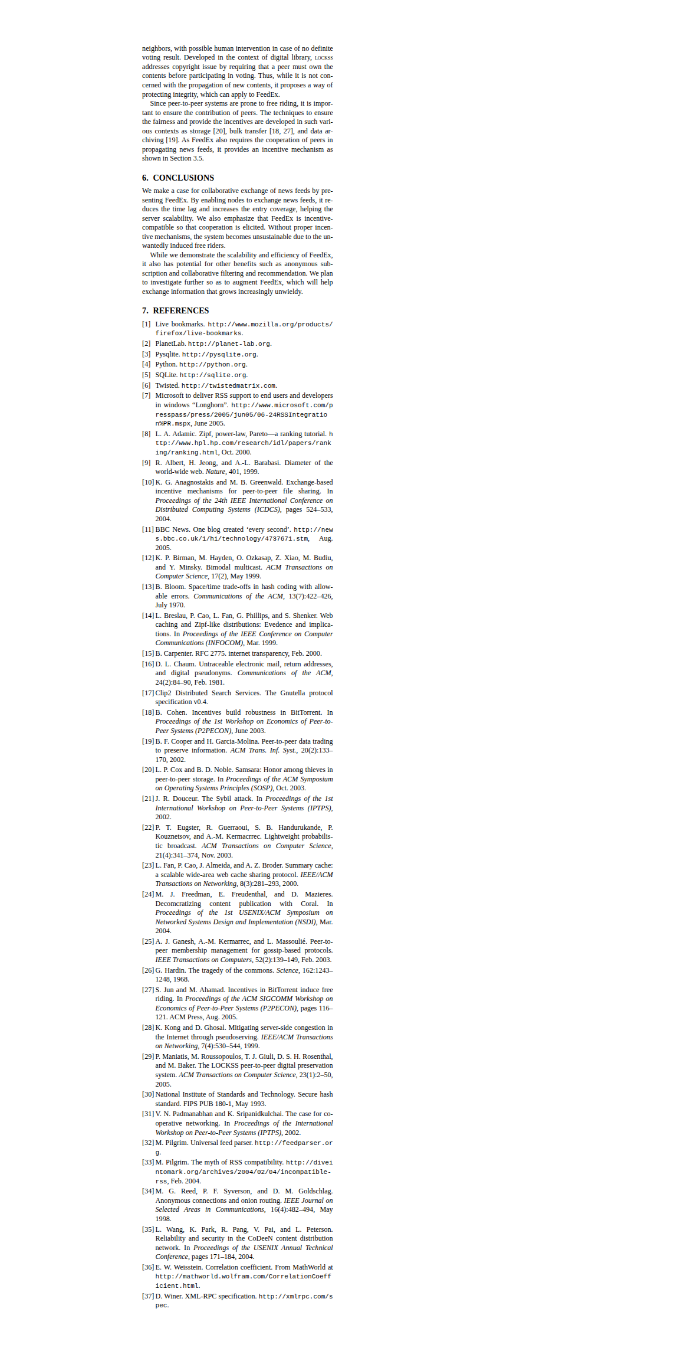neighbors, with possible human intervention in case of no definite voting result. Developed in the context of digital library, lockss addresses copyright issue by requiring that a peer must own the contents before participating in voting. Thus, while it is not concerned with the propagation of new contents, it proposes a way of protecting integrity, which can apply to FeedEx.
Since peer-to-peer systems are prone to free riding, it is important to ensure the contribution of peers. The techniques to ensure the fairness and provide the incentives are developed in such various contexts as storage [20], bulk transfer [18, 27], and data archiving [19]. As FeedEx also requires the cooperation of peers in propagating news feeds, it provides an incentive mechanism as shown in Section 3.5.
6. CONCLUSIONS
We make a case for collaborative exchange of news feeds by presenting FeedEx. By enabling nodes to exchange news feeds, it reduces the time lag and increases the entry coverage, helping the server scalability. We also emphasize that FeedEx is incentive-compatible so that cooperation is elicited. Without proper incentive mechanisms, the system becomes unsustainable due to the unwantedly induced free riders.
While we demonstrate the scalability and efficiency of FeedEx, it also has potential for other benefits such as anonymous subscription and collaborative filtering and recommendation. We plan to investigate further so as to augment FeedEx, which will help exchange information that grows increasingly unwieldy.
7. REFERENCES
Live bookmarks. http://www.mozilla.org/products/firefox/live-bookmarks.
PlanetLab. http://planet-lab.org.
Pysqlite. http://pysqlite.org.
Python. http://python.org.
SQLite. http://sqlite.org.
Twisted. http://twistedmatrix.com.
Microsoft to deliver RSS support to end users and developers in windows “Longhorn”. http://www.microsoft.com/presspass/press/2005/jun05/06-24RSSIntegration%PR.mspx, June 2005.
L. A. Adamic. Zipf, power-law, Pareto—a ranking tutorial. http://www.hpl.hp.com/research/idl/papers/ranking/ranking.html, Oct. 2000.
R. Albert, H. Jeong, and A.-L. Barabasi. Diameter of the world-wide web. Nature, 401, 1999.
K. G. Anagnostakis and M. B. Greenwald. Exchange-based incentive mechanisms for peer-to-peer file sharing. In Proceedings of the 24th IEEE International Conference on Distributed Computing Systems (ICDCS), pages 524–533, 2004.
BBC News. One blog created ‘every second’. http://news.bbc.co.uk/1/hi/technology/4737671.stm, Aug. 2005.
K. P. Birman, M. Hayden, O. Ozkasap, Z. Xiao, M. Budiu, and Y. Minsky. Bimodal multicast. ACM Transactions on Computer Science, 17(2), May 1999.
B. Bloom. Space/time trade-offs in hash coding with allowable errors. Communications of the ACM, 13(7):422–426, July 1970.
L. Breslau, P. Cao, L. Fan, G. Phillips, and S. Shenker. Web caching and Zipf-like distributions: Evedence and implications. In Proceedings of the IEEE Conference on Computer Communications (INFOCOM), Mar. 1999.
B. Carpenter. RFC 2775. internet transparency, Feb. 2000.
D. L. Chaum. Untraceable electronic mail, return addresses, and digital pseudonyms. Communications of the ACM, 24(2):84–90, Feb. 1981.
Clip2 Distributed Search Services. The Gnutella protocol specification v0.4.
B. Cohen. Incentives build robustness in BitTorrent. In Proceedings of the 1st Workshop on Economics of Peer-to-Peer Systems (P2PECON), June 2003.
B. F. Cooper and H. Garcia-Molina. Peer-to-peer data trading to preserve information. ACM Trans. Inf. Syst., 20(2):133–170, 2002.
L. P. Cox and B. D. Noble. Samsara: Honor among thieves in peer-to-peer storage. In Proceedings of the ACM Symposium on Operating Systems Principles (SOSP), Oct. 2003.
J. R. Douceur. The Sybil attack. In Proceedings of the 1st International Workshop on Peer-to-Peer Systems (IPTPS), 2002.
P. T. Eugster, R. Guerraoui, S. B. Handurukande, P. Kouznetsov, and A.-M. Kermacrrec. Lightweight probabilistic broadcast. ACM Transactions on Computer Science, 21(4):341–374, Nov. 2003.
L. Fan, P. Cao, J. Almeida, and A. Z. Broder. Summary cache: a scalable wide-area web cache sharing protocol. IEEE/ACM Transactions on Networking, 8(3):281–293, 2000.
M. J. Freedman, E. Freudenthal, and D. Mazieres. Decomcratizing content publication with Coral. In Proceedings of the 1st USENIX/ACM Symposium on Networked Systems Design and Implementation (NSDI), Mar. 2004.
A. J. Ganesh, A.-M. Kermarrec, and L. Massoulié. Peer-to-peer membership management for gossip-based protocols. IEEE Transactions on Computers, 52(2):139–149, Feb. 2003.
G. Hardin. The tragedy of the commons. Science, 162:1243–1248, 1968.
S. Jun and M. Ahamad. Incentives in BitTorrent induce free riding. In Proceedings of the ACM SIGCOMM Workshop on Economics of Peer-to-Peer Systems (P2PECON), pages 116–121. ACM Press, Aug. 2005.
K. Kong and D. Ghosal. Mitigating server-side congestion in the Internet through pseudoserving. IEEE/ACM Transactions on Networking, 7(4):530–544, 1999.
P. Maniatis, M. Roussopoulos, T. J. Giuli, D. S. H. Rosenthal, and M. Baker. The LOCKSS peer-to-peer digital preservation system. ACM Transactions on Computer Science, 23(1):2–50, 2005.
National Institute of Standards and Technology. Secure hash standard. FIPS PUB 180-1, May 1993.
V. N. Padmanabhan and K. Sripanidkulchai. The case for cooperative networking. In Proceedings of the International Workshop on Peer-to-Peer Systems (IPTPS), 2002.
M. Pilgrim. Universal feed parser. http://feedparser.org.
M. Pilgrim. The myth of RSS compatibility. http://diveintomark.org/archives/2004/02/04/incompatible-rss, Feb. 2004.
M. G. Reed, P. F. Syverson, and D. M. Goldschlag. Anonymous connections and onion routing. IEEE Journal on Selected Areas in Communications, 16(4):482–494, May 1998.
L. Wang, K. Park, R. Pang, V. Pai, and L. Peterson. Reliability and security in the CoDeeN content distribution network. In Proceedings of the USENIX Annual Technical Conference, pages 171–184, 2004.
E. W. Weisstein. Correlation coefficient. From MathWorld at http://mathworld.wolfram.com/CorrelationCoefficient.html.
D. Winer. XML-RPC specification. http://xmlrpc.com/spec.